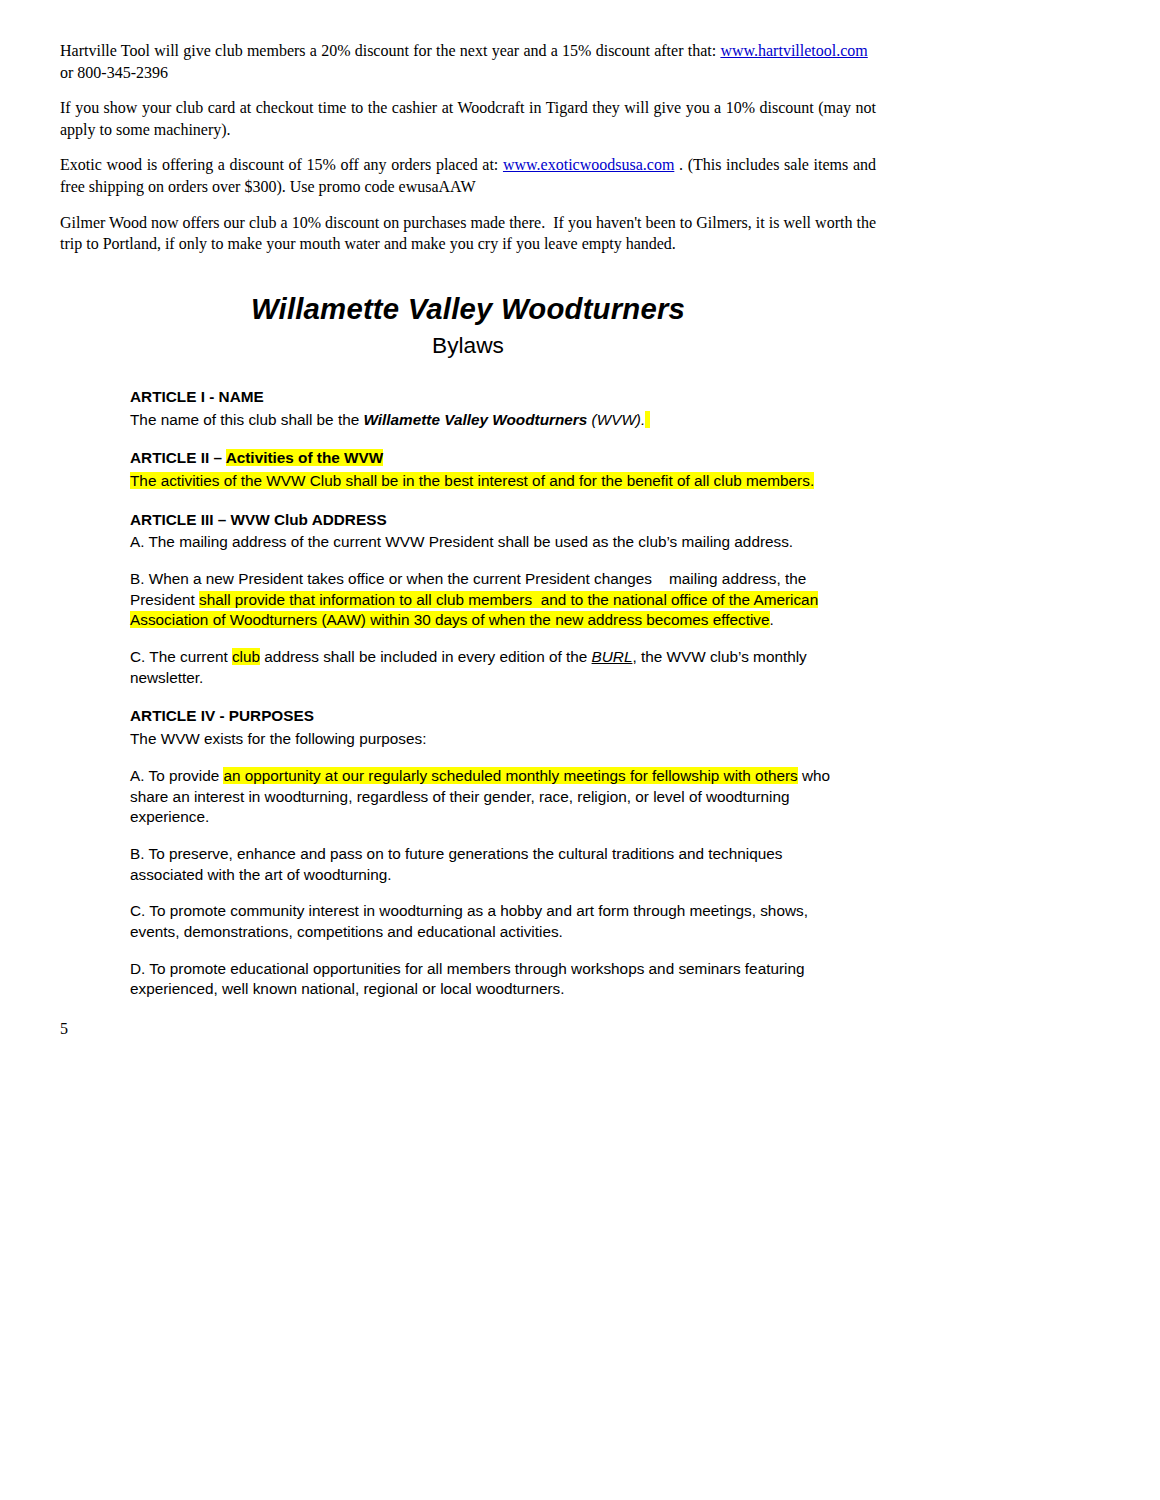Hartville Tool will give club members a 20% discount for the next year and a 15% discount after that: www.hartvilletool.com or 800-345-2396
If you show your club card at checkout time to the cashier at Woodcraft in Tigard they will give you a 10% discount (may not apply to some machinery).
Exotic wood is offering a discount of 15% off any orders placed at: www.exoticwoodsusa.com . (This includes sale items and free shipping on orders over $300). Use promo code ewusaAAW
Gilmer Wood now offers our club a 10% discount on purchases made there. If you haven't been to Gilmers, it is well worth the trip to Portland, if only to make your mouth water and make you cry if you leave empty handed.
Willamette Valley Woodturners
Bylaws
ARTICLE I - NAME
The name of this club shall be the Willamette Valley Woodturners (WVW).
ARTICLE II – Activities of the WVW
The activities of the WVW Club shall be in the best interest of and for the benefit of all club members.
ARTICLE III – WVW Club ADDRESS
A. The mailing address of the current WVW President shall be used as the club’s mailing address.
B. When a new President takes office or when the current President changes mailing address, the President shall provide that information to all club members and to the national office of the American Association of Woodturners (AAW) within 30 days of when the new address becomes effective.
C. The current club address shall be included in every edition of the BURL, the WVW club’s monthly newsletter.
ARTICLE IV - PURPOSES
The WVW exists for the following purposes:
A. To provide an opportunity at our regularly scheduled monthly meetings for fellowship with others who share an interest in woodturning, regardless of their gender, race, religion, or level of woodturning experience.
B. To preserve, enhance and pass on to future generations the cultural traditions and techniques associated with the art of woodturning.
C. To promote community interest in woodturning as a hobby and art form through meetings, shows, events, demonstrations, competitions and educational activities.
D. To promote educational opportunities for all members through workshops and seminars featuring experienced, well known national, regional or local woodturners.
5